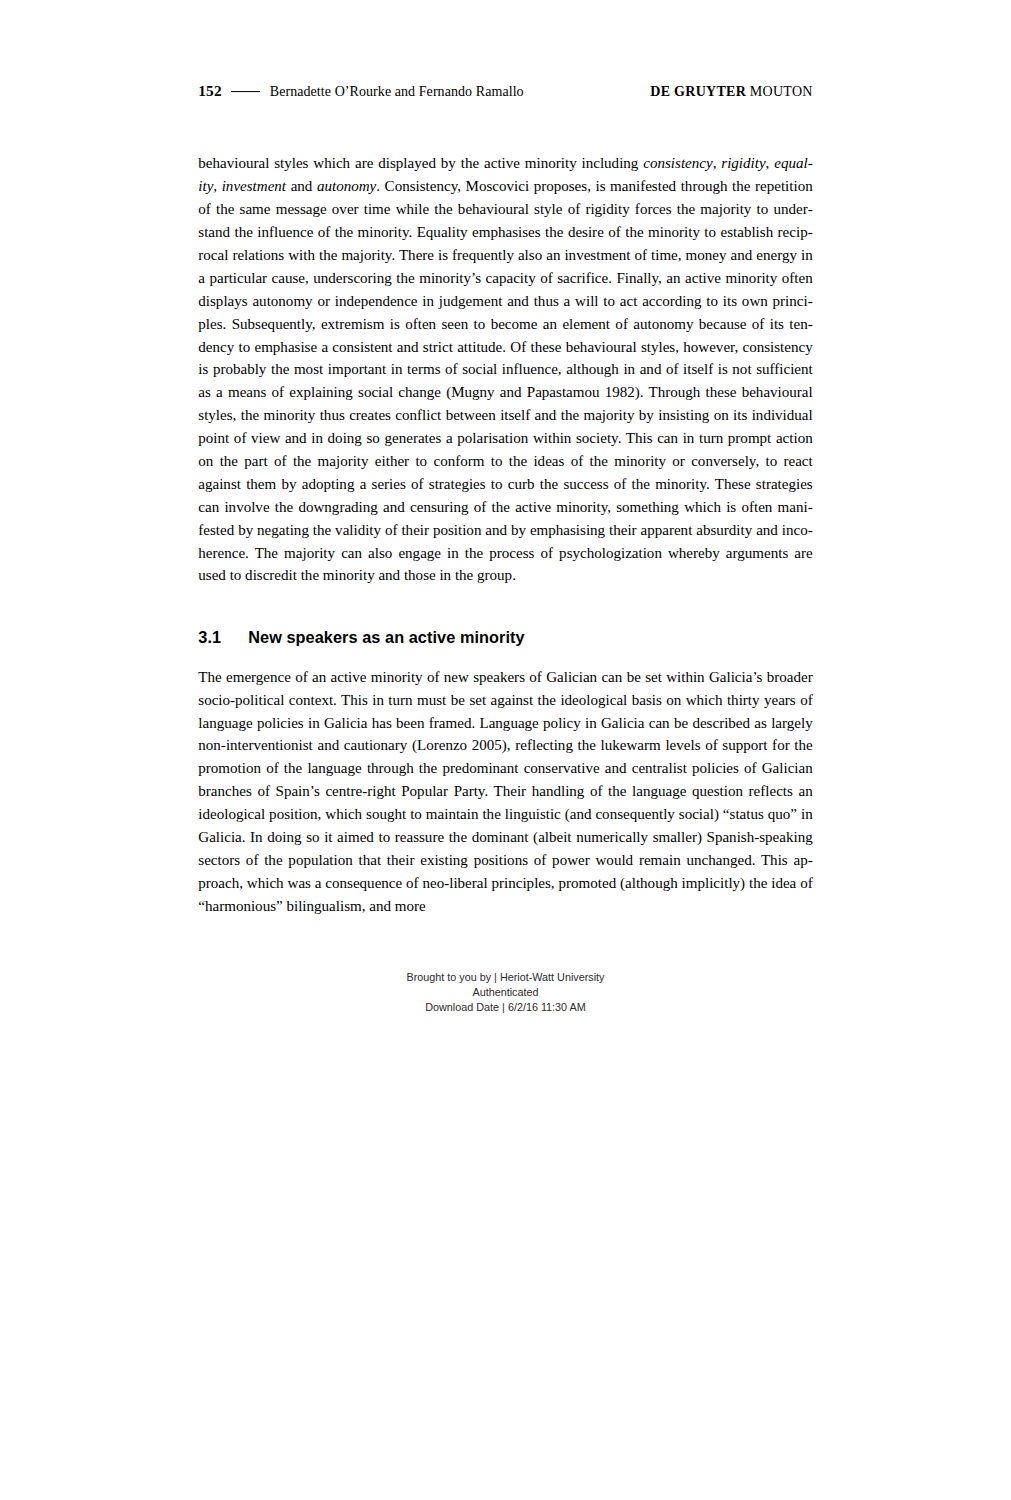152 Bernadette O’Rourke and Fernando Ramallo DE GRUYTER MOUTON
behavioural styles which are displayed by the active minority including consistency, rigidity, equality, investment and autonomy. Consistency, Moscovici proposes, is manifested through the repetition of the same message over time while the behavioural style of rigidity forces the majority to understand the influence of the minority. Equality emphasises the desire of the minority to establish reciprocal relations with the majority. There is frequently also an investment of time, money and energy in a particular cause, underscoring the minority’s capacity of sacrifice. Finally, an active minority often displays autonomy or independence in judgement and thus a will to act according to its own principles. Subsequently, extremism is often seen to become an element of autonomy because of its tendency to emphasise a consistent and strict attitude. Of these behavioural styles, however, consistency is probably the most important in terms of social influence, although in and of itself is not sufficient as a means of explaining social change (Mugny and Papastamou 1982). Through these behavioural styles, the minority thus creates conflict between itself and the majority by insisting on its individual point of view and in doing so generates a polarisation within society. This can in turn prompt action on the part of the majority either to conform to the ideas of the minority or conversely, to react against them by adopting a series of strategies to curb the success of the minority. These strategies can involve the downgrading and censuring of the active minority, something which is often manifested by negating the validity of their position and by emphasising their apparent absurdity and incoherence. The majority can also engage in the process of psychologization whereby arguments are used to discredit the minority and those in the group.
3.1 New speakers as an active minority
The emergence of an active minority of new speakers of Galician can be set within Galicia’s broader socio-political context. This in turn must be set against the ideological basis on which thirty years of language policies in Galicia has been framed. Language policy in Galicia can be described as largely non-interventionist and cautionary (Lorenzo 2005), reflecting the lukewarm levels of support for the promotion of the language through the predominant conservative and centralist policies of Galician branches of Spain’s centre-right Popular Party. Their handling of the language question reflects an ideological position, which sought to maintain the linguistic (and consequently social) “status quo” in Galicia. In doing so it aimed to reassure the dominant (albeit numerically smaller) Spanish-speaking sectors of the population that their existing positions of power would remain unchanged. This approach, which was a consequence of neo-liberal principles, promoted (although implicitly) the idea of “harmonious” bilingualism, and more
Brought to you by | Heriot-Watt University
Authenticated
Download Date | 6/2/16 11:30 AM